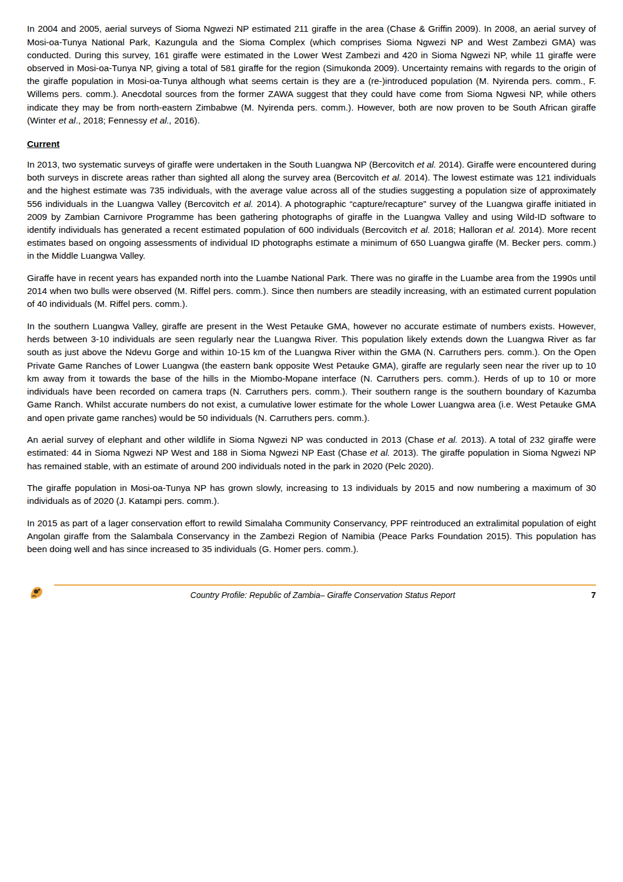In 2004 and 2005, aerial surveys of Sioma Ngwezi NP estimated 211 giraffe in the area (Chase & Griffin 2009). In 2008, an aerial survey of Mosi-oa-Tunya National Park, Kazungula and the Sioma Complex (which comprises Sioma Ngwezi NP and West Zambezi GMA) was conducted. During this survey, 161 giraffe were estimated in the Lower West Zambezi and 420 in Sioma Ngwezi NP, while 11 giraffe were observed in Mosi-oa-Tunya NP, giving a total of 581 giraffe for the region (Simukonda 2009). Uncertainty remains with regards to the origin of the giraffe population in Mosi-oa-Tunya although what seems certain is they are a (re-)introduced population (M. Nyirenda pers. comm., F. Willems pers. comm.). Anecdotal sources from the former ZAWA suggest that they could have come from Sioma Ngwesi NP, while others indicate they may be from north-eastern Zimbabwe (M. Nyirenda pers. comm.). However, both are now proven to be South African giraffe (Winter et al., 2018; Fennessy et al., 2016).
Current
In 2013, two systematic surveys of giraffe were undertaken in the South Luangwa NP (Bercovitch et al. 2014). Giraffe were encountered during both surveys in discrete areas rather than sighted all along the survey area (Bercovitch et al. 2014). The lowest estimate was 121 individuals and the highest estimate was 735 individuals, with the average value across all of the studies suggesting a population size of approximately 556 individuals in the Luangwa Valley (Bercovitch et al. 2014). A photographic “capture/recapture” survey of the Luangwa giraffe initiated in 2009 by Zambian Carnivore Programme has been gathering photographs of giraffe in the Luangwa Valley and using Wild-ID software to identify individuals has generated a recent estimated population of 600 individuals (Bercovitch et al. 2018; Halloran et al. 2014). More recent estimates based on ongoing assessments of individual ID photographs estimate a minimum of 650 Luangwa giraffe (M. Becker pers. comm.) in the Middle Luangwa Valley.
Giraffe have in recent years has expanded north into the Luambe National Park. There was no giraffe in the Luambe area from the 1990s until 2014 when two bulls were observed (M. Riffel pers. comm.). Since then numbers are steadily increasing, with an estimated current population of 40 individuals (M. Riffel pers. comm.).
In the southern Luangwa Valley, giraffe are present in the West Petauke GMA, however no accurate estimate of numbers exists. However, herds between 3-10 individuals are seen regularly near the Luangwa River. This population likely extends down the Luangwa River as far south as just above the Ndevu Gorge and within 10-15 km of the Luangwa River within the GMA (N. Carruthers pers. comm.). On the Open Private Game Ranches of Lower Luangwa (the eastern bank opposite West Petauke GMA), giraffe are regularly seen near the river up to 10 km away from it towards the base of the hills in the Miombo-Mopane interface (N. Carruthers pers. comm.). Herds of up to 10 or more individuals have been recorded on camera traps (N. Carruthers pers. comm.). Their southern range is the southern boundary of Kazumba Game Ranch. Whilst accurate numbers do not exist, a cumulative lower estimate for the whole Lower Luangwa area (i.e. West Petauke GMA and open private game ranches) would be 50 individuals (N. Carruthers pers. comm.).
An aerial survey of elephant and other wildlife in Sioma Ngwezi NP was conducted in 2013 (Chase et al. 2013). A total of 232 giraffe were estimated: 44 in Sioma Ngwezi NP West and 188 in Sioma Ngwezi NP East (Chase et al. 2013). The giraffe population in Sioma Ngwezi NP has remained stable, with an estimate of around 200 individuals noted in the park in 2020 (Pelc 2020).
The giraffe population in Mosi-oa-Tunya NP has grown slowly, increasing to 13 individuals by 2015 and now numbering a maximum of 30 individuals as of 2020 (J. Katampi pers. comm.).
In 2015 as part of a lager conservation effort to rewild Simalaha Community Conservancy, PPF reintroduced an extralimital population of eight Angolan giraffe from the Salambala Conservancy in the Zambezi Region of Namibia (Peace Parks Foundation 2015). This population has been doing well and has since increased to 35 individuals (G. Homer pers. comm.).
Country Profile: Republic of Zambia– Giraffe Conservation Status Report 7